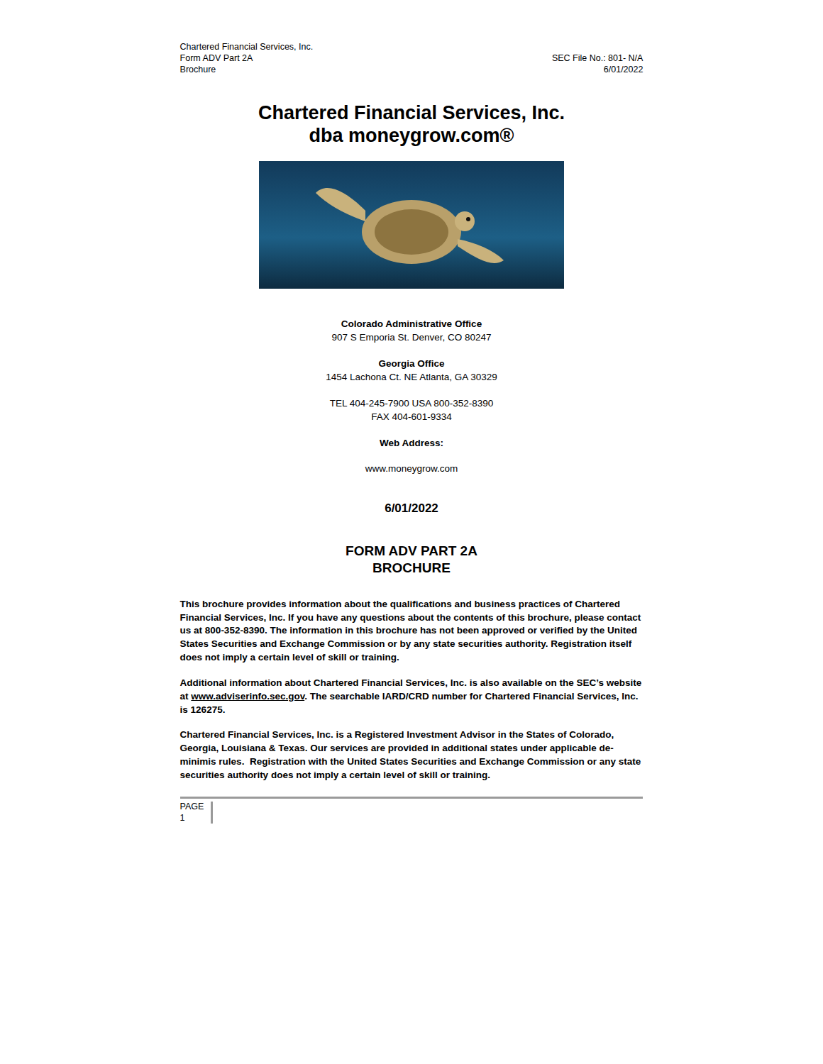| Chartered Financial Services, Inc. | |
| Form ADV Part 2A | SEC File No.: 801- N/A |
| Brochure | 6/01/2022 |
Chartered Financial Services, Inc. dba moneygrow.com®
Colorado Administrative Office
907 S Emporia St. Denver, CO 80247
Georgia Office
1454 Lachona Ct. NE Atlanta, GA 30329
TEL 404-245-7900 USA 800-352-8390
FAX 404-601-9334
Web Address:
www.moneygrow.com
6/01/2022
FORM ADV PART 2A BROCHURE
This brochure provides information about the qualifications and business practices of Chartered Financial Services, Inc. If you have any questions about the contents of this brochure, please contact us at 800-352-8390. The information in this brochure has not been approved or verified by the United States Securities and Exchange Commission or by any state securities authority. Registration itself does not imply a certain level of skill or training.
Additional information about Chartered Financial Services, Inc. is also available on the SEC’s website at www.adviserinfo.sec.gov. The searchable IARD/CRD number for Chartered Financial Services, Inc. is 126275.
Chartered Financial Services, Inc. is a Registered Investment Advisor in the States of Colorado, Georgia, Louisiana & Texas. Our services are provided in additional states under applicable de-minimis rules. Registration with the United States Securities and Exchange Commission or any state securities authority does not imply a certain level of skill or training.
PAGE
1